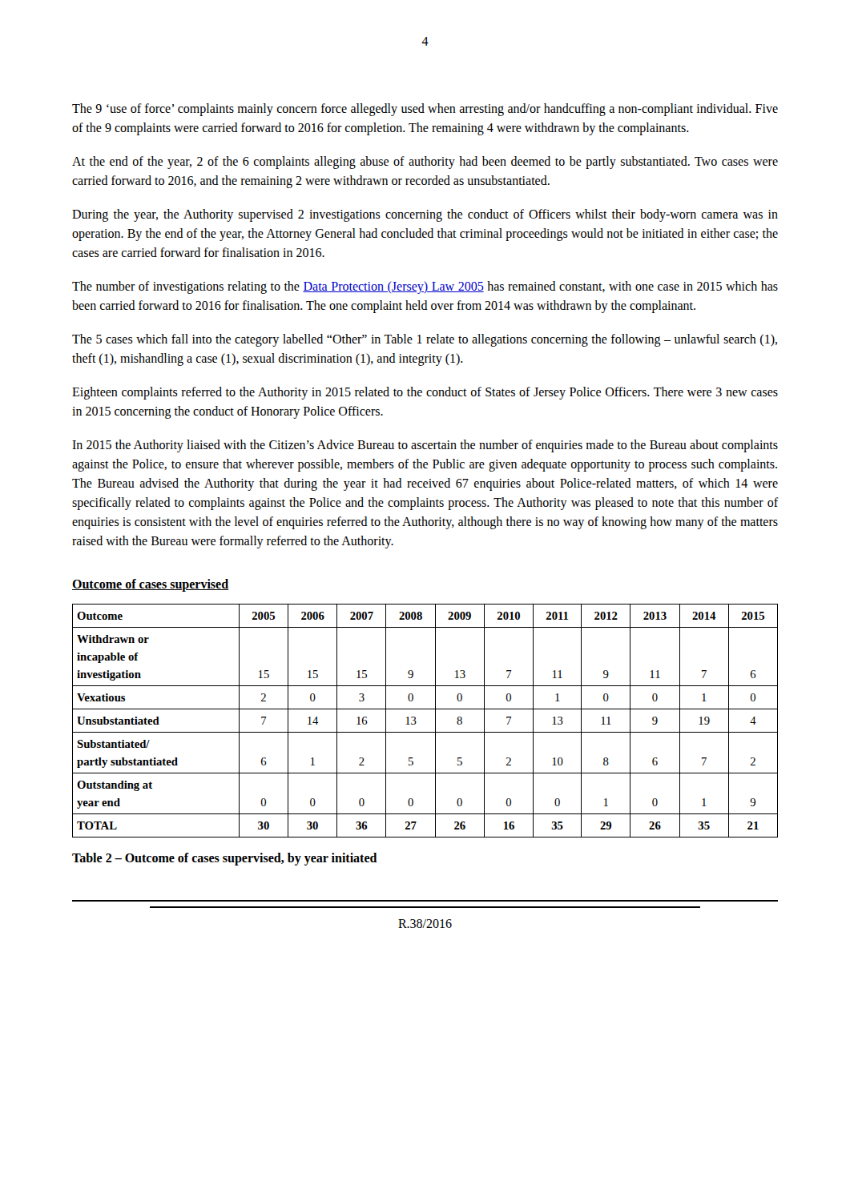4
The 9 ‘use of force’ complaints mainly concern force allegedly used when arresting and/or handcuffing a non-compliant individual. Five of the 9 complaints were carried forward to 2016 for completion. The remaining 4 were withdrawn by the complainants.
At the end of the year, 2 of the 6 complaints alleging abuse of authority had been deemed to be partly substantiated. Two cases were carried forward to 2016, and the remaining 2 were withdrawn or recorded as unsubstantiated.
During the year, the Authority supervised 2 investigations concerning the conduct of Officers whilst their body-worn camera was in operation. By the end of the year, the Attorney General had concluded that criminal proceedings would not be initiated in either case; the cases are carried forward for finalisation in 2016.
The number of investigations relating to the Data Protection (Jersey) Law 2005 has remained constant, with one case in 2015 which has been carried forward to 2016 for finalisation. The one complaint held over from 2014 was withdrawn by the complainant.
The 5 cases which fall into the category labelled “Other” in Table 1 relate to allegations concerning the following – unlawful search (1), theft (1), mishandling a case (1), sexual discrimination (1), and integrity (1).
Eighteen complaints referred to the Authority in 2015 related to the conduct of States of Jersey Police Officers. There were 3 new cases in 2015 concerning the conduct of Honorary Police Officers.
In 2015 the Authority liaised with the Citizen’s Advice Bureau to ascertain the number of enquiries made to the Bureau about complaints against the Police, to ensure that wherever possible, members of the Public are given adequate opportunity to process such complaints. The Bureau advised the Authority that during the year it had received 67 enquiries about Police-related matters, of which 14 were specifically related to complaints against the Police and the complaints process. The Authority was pleased to note that this number of enquiries is consistent with the level of enquiries referred to the Authority, although there is no way of knowing how many of the matters raised with the Bureau were formally referred to the Authority.
Outcome of cases supervised
| Outcome | 2005 | 2006 | 2007 | 2008 | 2009 | 2010 | 2011 | 2012 | 2013 | 2014 | 2015 |
| --- | --- | --- | --- | --- | --- | --- | --- | --- | --- | --- | --- |
| Withdrawn or incapable of investigation | 15 | 15 | 15 | 9 | 13 | 7 | 11 | 9 | 11 | 7 | 6 |
| Vexatious | 2 | 0 | 3 | 0 | 0 | 0 | 1 | 0 | 0 | 1 | 0 |
| Unsubstantiated | 7 | 14 | 16 | 13 | 8 | 7 | 13 | 11 | 9 | 19 | 4 |
| Substantiated/ partly substantiated | 6 | 1 | 2 | 5 | 5 | 2 | 10 | 8 | 6 | 7 | 2 |
| Outstanding at year end | 0 | 0 | 0 | 0 | 0 | 0 | 0 | 1 | 0 | 1 | 9 |
| TOTAL | 30 | 30 | 36 | 27 | 26 | 16 | 35 | 29 | 26 | 35 | 21 |
Table 2 – Outcome of cases supervised, by year initiated
R.38/2016